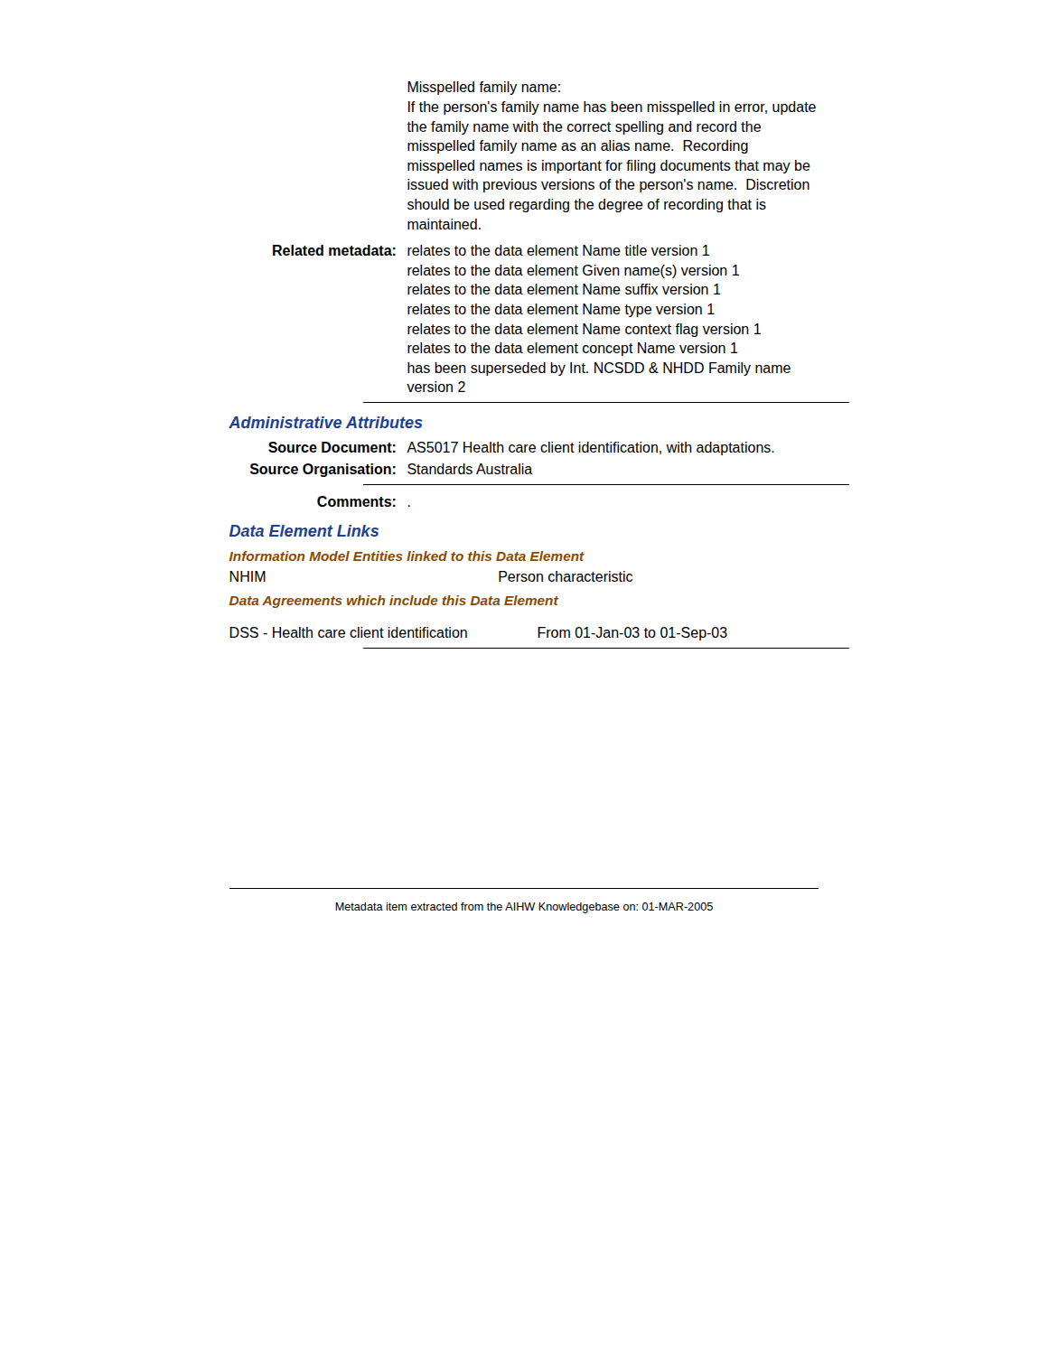Misspelled family name:
If the person's family name has been misspelled in error, update the family name with the correct spelling and record the misspelled family name as an alias name. Recording misspelled names is important for filing documents that may be issued with previous versions of the person's name. Discretion should be used regarding the degree of recording that is maintained.
Related metadata:
relates to the data element Name title version 1
relates to the data element Given name(s) version 1
relates to the data element Name suffix version 1
relates to the data element Name type version 1
relates to the data element Name context flag version 1
relates to the data element concept Name version 1
has been superseded by Int. NCSDD & NHDD Family name version 2
Administrative Attributes
Source Document:
AS5017 Health care client identification, with adaptations.
Source Organisation:
Standards Australia
Comments:
.
Data Element Links
Information Model Entities linked to this Data Element
NHIM
Person characteristic
Data Agreements which include this Data Element
DSS - Health care client identification
From 01-Jan-03 to 01-Sep-03
Metadata item extracted from the AIHW Knowledgebase on: 01-MAR-2005